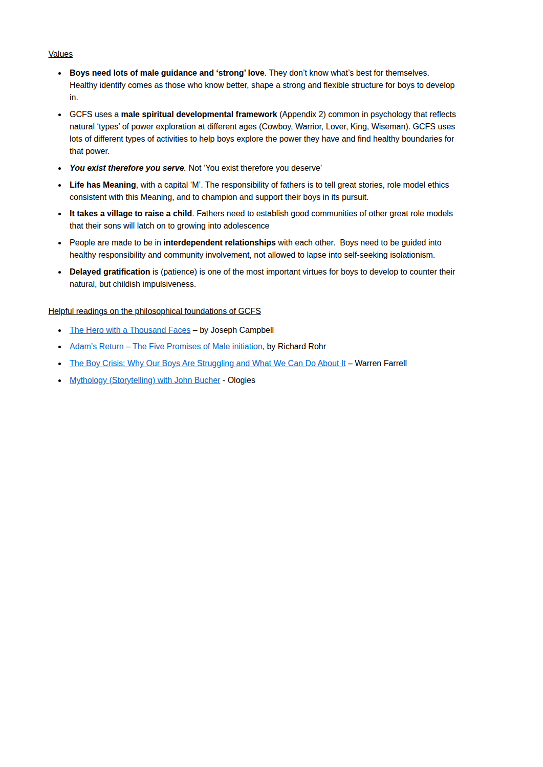Values
Boys need lots of male guidance and ‘strong’ love. They don’t know what’s best for themselves. Healthy identify comes as those who know better, shape a strong and flexible structure for boys to develop in.
GCFS uses a male spiritual developmental framework (Appendix 2) common in psychology that reflects natural ‘types’ of power exploration at different ages (Cowboy, Warrior, Lover, King, Wiseman). GCFS uses lots of different types of activities to help boys explore the power they have and find healthy boundaries for that power.
You exist therefore you serve. Not ‘You exist therefore you deserve’
Life has Meaning, with a capital ‘M’. The responsibility of fathers is to tell great stories, role model ethics consistent with this Meaning, and to champion and support their boys in its pursuit.
It takes a village to raise a child. Fathers need to establish good communities of other great role models that their sons will latch on to growing into adolescence
People are made to be in interdependent relationships with each other. Boys need to be guided into healthy responsibility and community involvement, not allowed to lapse into self-seeking isolationism.
Delayed gratification is (patience) is one of the most important virtues for boys to develop to counter their natural, but childish impulsiveness.
Helpful readings on the philosophical foundations of GCFS
The Hero with a Thousand Faces – by Joseph Campbell
Adam’s Return – The Five Promises of Male initiation, by Richard Rohr
The Boy Crisis: Why Our Boys Are Struggling and What We Can Do About It – Warren Farrell
Mythology (Storytelling) with John Bucher - Ologies